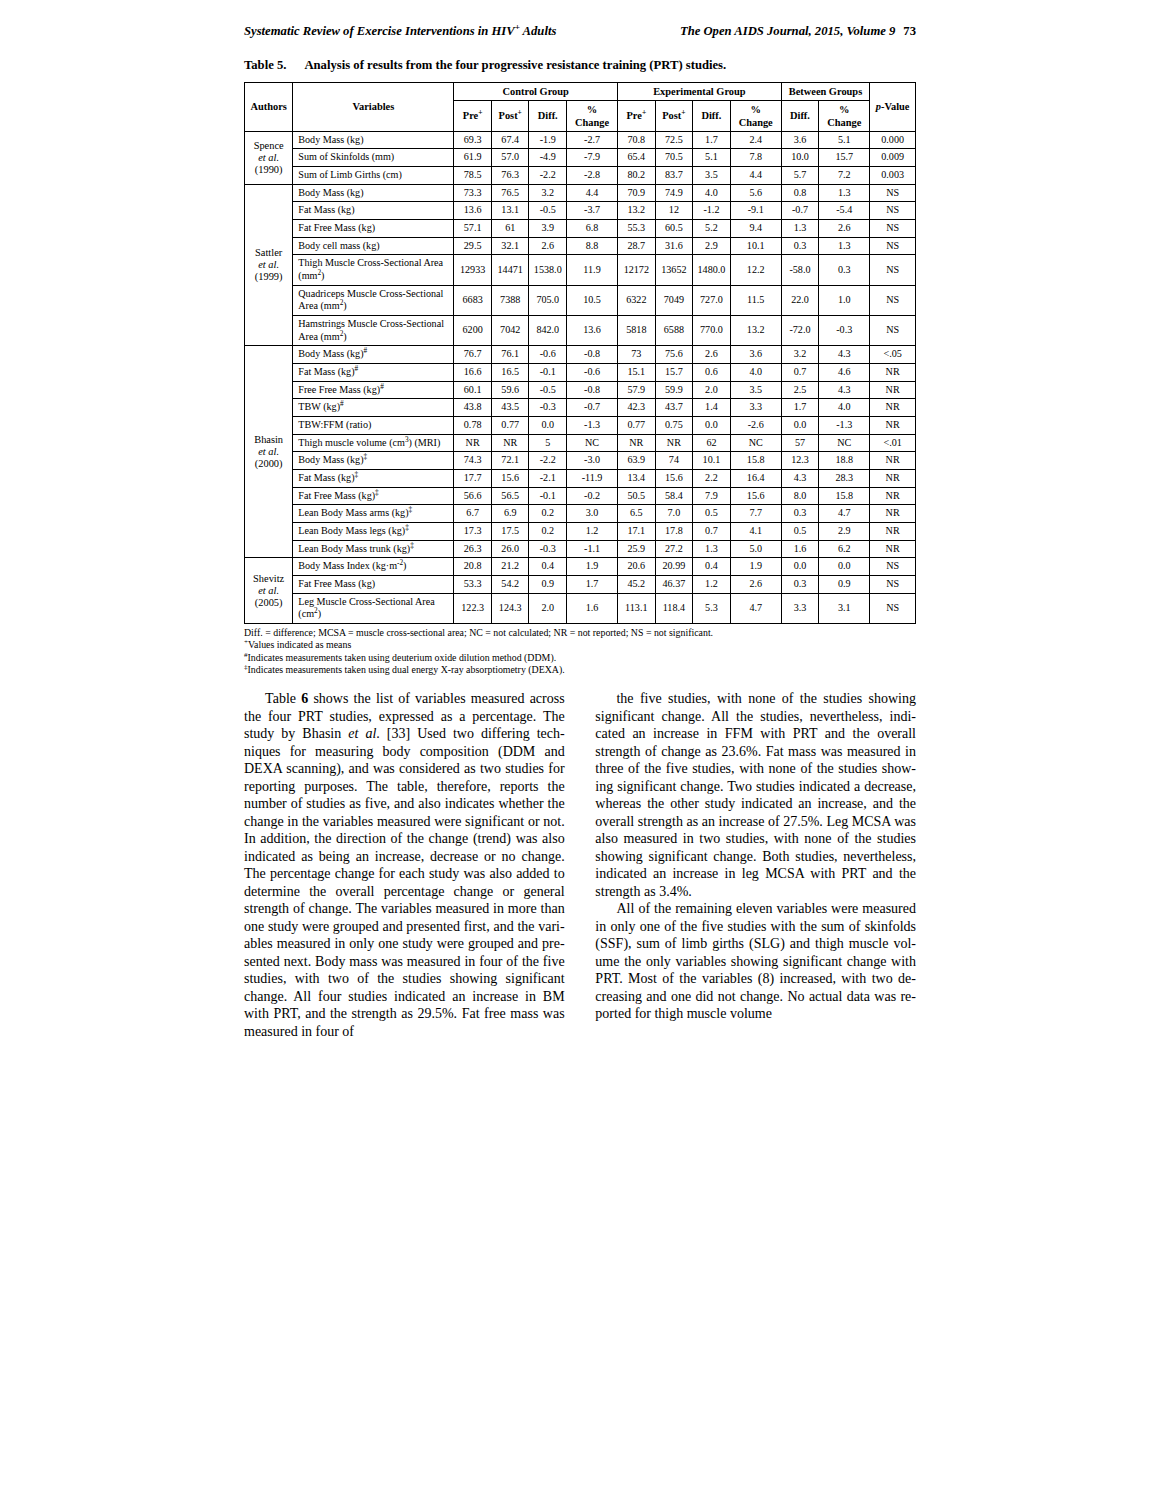Systematic Review of Exercise Interventions in HIV+ Adults
The Open AIDS Journal, 2015, Volume 973
Table 5. Analysis of results from the four progressive resistance training (PRT) studies.
| Authors | Variables | Control Group | Experimental Group | Between Groups | p -Value |
| --- | --- | --- | --- | --- | --- |
| Pre + | Post + | Diff. | % Change | Pre + | Post + | Diff. | % Change | Diff. | % Change |
| Spence et al. (1990) | Body Mass (kg) | 69.3 | 67.4 | -1.9 | -2.7 | 70.8 | 72.5 | 1.7 | 2.4 | 3.6 | 5.1 | 0.000 |
| Sum of Skinfolds (mm) | 61.9 | 57.0 | -4.9 | -7.9 | 65.4 | 70.5 | 5.1 | 7.8 | 10.0 | 15.7 | 0.009 |
| Sum of Limb Girths (cm) | 78.5 | 76.3 | -2.2 | -2.8 | 80.2 | 83.7 | 3.5 | 4.4 | 5.7 | 7.2 | 0.003 |
| Sattler et al. (1999) | Body Mass (kg) | 73.3 | 76.5 | 3.2 | 4.4 | 70.9 | 74.9 | 4.0 | 5.6 | 0.8 | 1.3 | NS |
| Fat Mass (kg) | 13.6 | 13.1 | -0.5 | -3.7 | 13.2 | 12 | -1.2 | -9.1 | -0.7 | -5.4 | NS |
| Fat Free Mass (kg) | 57.1 | 61 | 3.9 | 6.8 | 55.3 | 60.5 | 5.2 | 9.4 | 1.3 | 2.6 | NS |
| Body cell mass (kg) | 29.5 | 32.1 | 2.6 | 8.8 | 28.7 | 31.6 | 2.9 | 10.1 | 0.3 | 1.3 | NS |
| Thigh Muscle Cross-Sectional Area (mm 2 ) | 12933 | 14471 | 1538.0 | 11.9 | 12172 | 13652 | 1480.0 | 12.2 | -58.0 | 0.3 | NS |
| Quadriceps Muscle Cross-Sectional Area (mm 2 ) | 6683 | 7388 | 705.0 | 10.5 | 6322 | 7049 | 727.0 | 11.5 | 22.0 | 1.0 | NS |
| Hamstrings Muscle Cross-Sectional Area (mm 2 ) | 6200 | 7042 | 842.0 | 13.6 | 5818 | 6588 | 770.0 | 13.2 | -72.0 | -0.3 | NS |
| Bhasin et al. (2000) | Body Mass (kg) # | 76.7 | 76.1 | -0.6 | -0.8 | 73 | 75.6 | 2.6 | 3.6 | 3.2 | 4.3 | <.05 |
| Fat Mass (kg) # | 16.6 | 16.5 | -0.1 | -0.6 | 15.1 | 15.7 | 0.6 | 4.0 | 0.7 | 4.6 | NR |
| Free Free Mass (kg) # | 60.1 | 59.6 | -0.5 | -0.8 | 57.9 | 59.9 | 2.0 | 3.5 | 2.5 | 4.3 | NR |
| TBW (kg) # | 43.8 | 43.5 | -0.3 | -0.7 | 42.3 | 43.7 | 1.4 | 3.3 | 1.7 | 4.0 | NR |
| TBW:FFM (ratio) | 0.78 | 0.77 | 0.0 | -1.3 | 0.77 | 0.75 | 0.0 | -2.6 | 0.0 | -1.3 | NR |
| Thigh muscle volume (cm 3 ) (MRI) | NR | NR | 5 | NC | NR | NR | 62 | NC | 57 | NC | <.01 |
| Body Mass (kg) ‡ | 74.3 | 72.1 | -2.2 | -3.0 | 63.9 | 74 | 10.1 | 15.8 | 12.3 | 18.8 | NR |
| Fat Mass (kg) ‡ | 17.7 | 15.6 | -2.1 | -11.9 | 13.4 | 15.6 | 2.2 | 16.4 | 4.3 | 28.3 | NR |
| Fat Free Mass (kg) ‡ | 56.6 | 56.5 | -0.1 | -0.2 | 50.5 | 58.4 | 7.9 | 15.6 | 8.0 | 15.8 | NR |
| Lean Body Mass arms (kg) ‡ | 6.7 | 6.9 | 0.2 | 3.0 | 6.5 | 7.0 | 0.5 | 7.7 | 0.3 | 4.7 | NR |
| Lean Body Mass legs (kg) ‡ | 17.3 | 17.5 | 0.2 | 1.2 | 17.1 | 17.8 | 0.7 | 4.1 | 0.5 | 2.9 | NR |
| Lean Body Mass trunk (kg) ‡ | 26.3 | 26.0 | -0.3 | -1.1 | 25.9 | 27.2 | 1.3 | 5.0 | 1.6 | 6.2 | NR |
| Shevitz et al. (2005) | Body Mass Index (kg·m -2 ) | 20.8 | 21.2 | 0.4 | 1.9 | 20.6 | 20.99 | 0.4 | 1.9 | 0.0 | 0.0 | NS |
| Fat Free Mass (kg) | 53.3 | 54.2 | 0.9 | 1.7 | 45.2 | 46.37 | 1.2 | 2.6 | 0.3 | 0.9 | NS |
| Leg Muscle Cross-Sectional Area (cm 2 ) | 122.3 | 124.3 | 2.0 | 1.6 | 113.1 | 118.4 | 5.3 | 4.7 | 3.3 | 3.1 | NS |
Diff. = difference; MCSA = muscle cross-sectional area; NC = not calculated; NR = not reported; NS = not significant.
+Values indicated as means
#Indicates measurements taken using deuterium oxide dilution method (DDM).
‡Indicates measurements taken using dual energy X-ray absorptiometry (DEXA).
Table 6 shows the list of variables measured across the four PRT studies, expressed as a percentage. The study by Bhasin et al. [33] Used two differing techniques for measuring body composition (DDM and DEXA scanning), and was considered as two studies for reporting purposes. The table, therefore, reports the number of studies as five, and also indicates whether the change in the variables measured were significant or not. In addition, the direction of the change (trend) was also indicated as being an increase, decrease or no change. The percentage change for each study was also added to determine the overall percentage change or general strength of change. The variables measured in more than one study were grouped and presented first, and the variables measured in only one study were grouped and presented next. Body mass was measured in four of the five studies, with two of the studies showing significant change. All four studies indicated an increase in BM with PRT, and the strength as 29.5%. Fat free mass was measured in four of
the five studies, with none of the studies showing significant change. All the studies, nevertheless, indicated an increase in FFM with PRT and the overall strength of change as 23.6%. Fat mass was measured in three of the five studies, with none of the studies showing significant change. Two studies indicated a decrease, whereas the other study indicated an increase, and the overall strength as an increase of 27.5%. Leg MCSA was also measured in two studies, with none of the studies showing significant change. Both studies, nevertheless, indicated an increase in leg MCSA with PRT and the strength as 3.4%.
All of the remaining eleven variables were measured in only one of the five studies with the sum of skinfolds (SSF), sum of limb girths (SLG) and thigh muscle volume the only variables showing significant change with PRT. Most of the variables (8) increased, with two decreasing and one did not change. No actual data was reported for thigh muscle volume